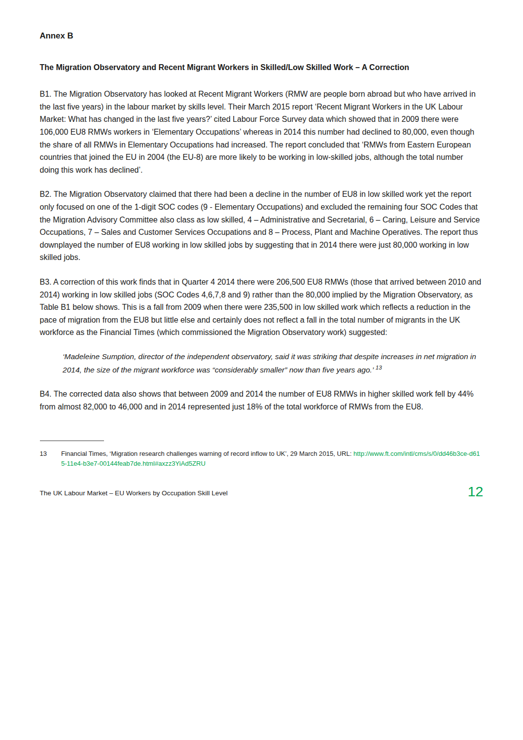Annex B
The Migration Observatory and Recent Migrant Workers in Skilled/Low Skilled Work – A Correction
B1. The Migration Observatory has looked at Recent Migrant Workers (RMW are people born abroad but who have arrived in the last five years) in the labour market by skills level. Their March 2015 report ‘Recent Migrant Workers in the UK Labour Market: What has changed in the last five years?’ cited Labour Force Survey data which showed that in 2009 there were 106,000 EU8 RMWs workers in ‘Elementary Occupations’ whereas in 2014 this number had declined to 80,000, even though the share of all RMWs in Elementary Occupations had increased. The report concluded that ‘RMWs from Eastern European countries that joined the EU in 2004 (the EU-8) are more likely to be working in low-skilled jobs, although the total number doing this work has declined’.
B2. The Migration Observatory claimed that there had been a decline in the number of EU8 in low skilled work yet the report only focused on one of the 1-digit SOC codes (9 - Elementary Occupations) and excluded the remaining four SOC Codes that the Migration Advisory Committee also class as low skilled, 4 – Administrative and Secretarial, 6 – Caring, Leisure and Service Occupations, 7 – Sales and Customer Services Occupations and 8 – Process, Plant and Machine Operatives. The report thus downplayed the number of EU8 working in low skilled jobs by suggesting that in 2014 there were just 80,000 working in low skilled jobs.
B3. A correction of this work finds that in Quarter 4 2014 there were 206,500 EU8 RMWs (those that arrived between 2010 and 2014) working in low skilled jobs (SOC Codes 4,6,7,8 and 9) rather than the 80,000 implied by the Migration Observatory, as Table B1 below shows. This is a fall from 2009 when there were 235,500 in low skilled work which reflects a reduction in the pace of migration from the EU8 but little else and certainly does not reflect a fall in the total number of migrants in the UK workforce as the Financial Times (which commissioned the Migration Observatory work) suggested:
‘Madeleine Sumption, director of the independent observatory, said it was striking that despite increases in net migration in 2014, the size of the migrant workforce was “considerably smaller” now than five years ago.’ 13
B4. The corrected data also shows that between 2009 and 2014 the number of EU8 RMWs in higher skilled work fell by 44% from almost 82,000 to 46,000 and in 2014 represented just 18% of the total workforce of RMWs from the EU8.
13 Financial Times, ‘Migration research challenges warning of record inflow to UK’, 29 March 2015, URL: http://www.ft.com/intl/cms/s/0/dd46b3ce-d615-11e4-b3e7-00144feab7de.html#axzz3YiAd5ZRU
The UK Labour Market – EU Workers by Occupation Skill Level 12